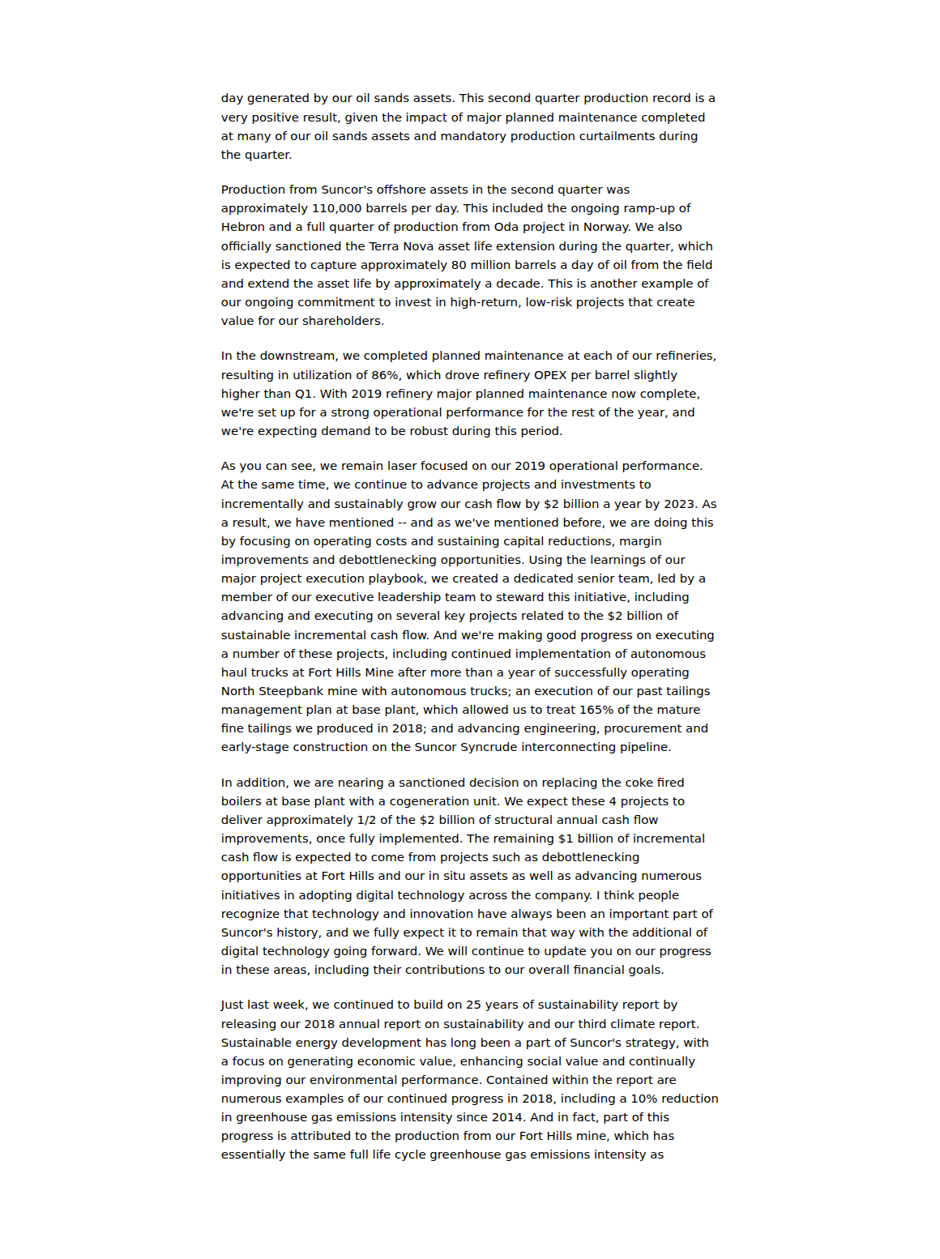day generated by our oil sands assets. This second quarter production record is a very positive result, given the impact of major planned maintenance completed at many of our oil sands assets and mandatory production curtailments during the quarter.
Production from Suncor's offshore assets in the second quarter was approximately 110,000 barrels per day. This included the ongoing ramp-up of Hebron and a full quarter of production from Oda project in Norway. We also officially sanctioned the Terra Nova asset life extension during the quarter, which is expected to capture approximately 80 million barrels a day of oil from the field and extend the asset life by approximately a decade. This is another example of our ongoing commitment to invest in high-return, low-risk projects that create value for our shareholders.
In the downstream, we completed planned maintenance at each of our refineries, resulting in utilization of 86%, which drove refinery OPEX per barrel slightly higher than Q1. With 2019 refinery major planned maintenance now complete, we're set up for a strong operational performance for the rest of the year, and we're expecting demand to be robust during this period.
As you can see, we remain laser focused on our 2019 operational performance. At the same time, we continue to advance projects and investments to incrementally and sustainably grow our cash flow by $2 billion a year by 2023. As a result, we have mentioned -- and as we've mentioned before, we are doing this by focusing on operating costs and sustaining capital reductions, margin improvements and debottlenecking opportunities. Using the learnings of our major project execution playbook, we created a dedicated senior team, led by a member of our executive leadership team to steward this initiative, including advancing and executing on several key projects related to the $2 billion of sustainable incremental cash flow. And we're making good progress on executing a number of these projects, including continued implementation of autonomous haul trucks at Fort Hills Mine after more than a year of successfully operating North Steepbank mine with autonomous trucks; an execution of our past tailings management plan at base plant, which allowed us to treat 165% of the mature fine tailings we produced in 2018; and advancing engineering, procurement and early-stage construction on the Suncor Syncrude interconnecting pipeline.
In addition, we are nearing a sanctioned decision on replacing the coke fired boilers at base plant with a cogeneration unit. We expect these 4 projects to deliver approximately 1/2 of the $2 billion of structural annual cash flow improvements, once fully implemented. The remaining $1 billion of incremental cash flow is expected to come from projects such as debottlenecking opportunities at Fort Hills and our in situ assets as well as advancing numerous initiatives in adopting digital technology across the company. I think people recognize that technology and innovation have always been an important part of Suncor's history, and we fully expect it to remain that way with the additional of digital technology going forward. We will continue to update you on our progress in these areas, including their contributions to our overall financial goals.
Just last week, we continued to build on 25 years of sustainability report by releasing our 2018 annual report on sustainability and our third climate report. Sustainable energy development has long been a part of Suncor's strategy, with a focus on generating economic value, enhancing social value and continually improving our environmental performance. Contained within the report are numerous examples of our continued progress in 2018, including a 10% reduction in greenhouse gas emissions intensity since 2014. And in fact, part of this progress is attributed to the production from our Fort Hills mine, which has essentially the same full life cycle greenhouse gas emissions intensity as